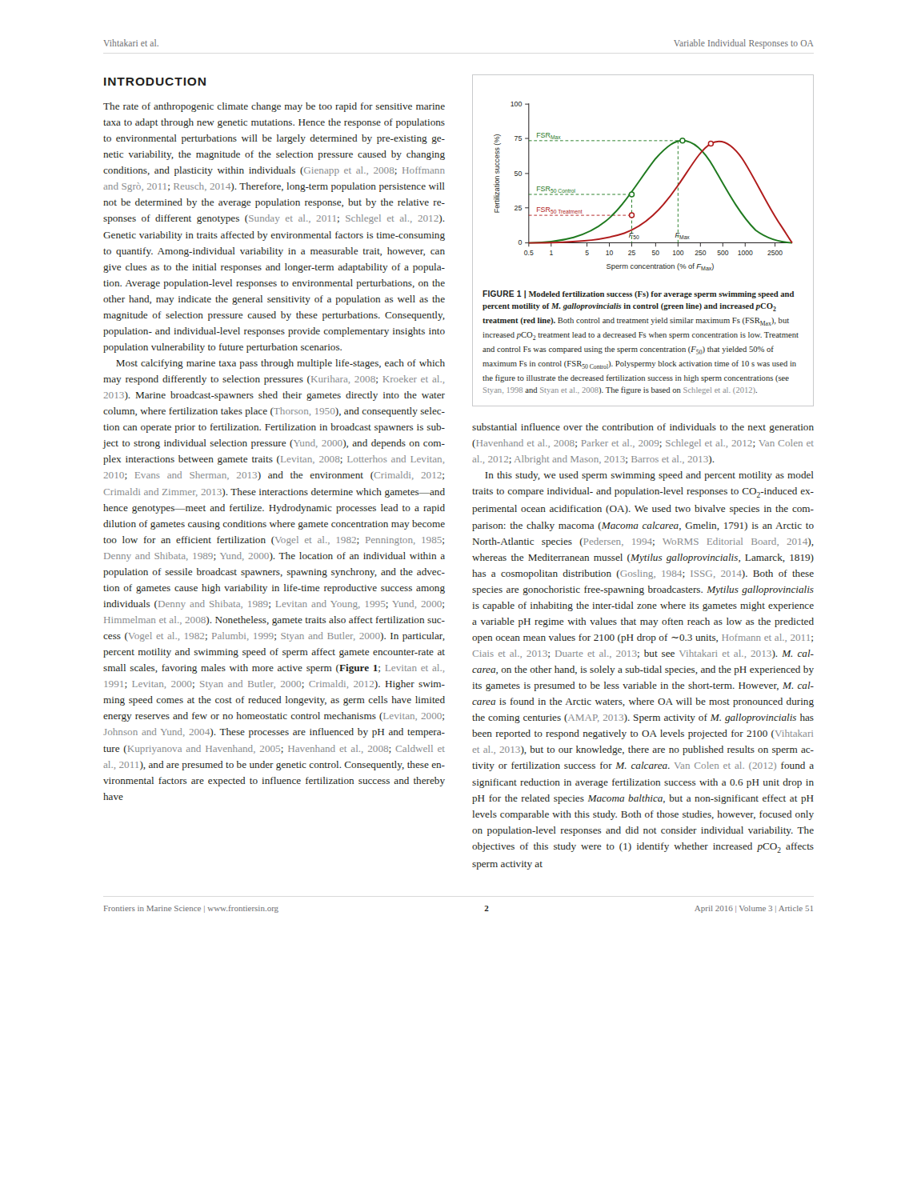Vihtakari et al.
Variable Individual Responses to OA
INTRODUCTION
The rate of anthropogenic climate change may be too rapid for sensitive marine taxa to adapt through new genetic mutations. Hence the response of populations to environmental perturbations will be largely determined by pre-existing genetic variability, the magnitude of the selection pressure caused by changing conditions, and plasticity within individuals (Gienapp et al., 2008; Hoffmann and Sgrò, 2011; Reusch, 2014). Therefore, long-term population persistence will not be determined by the average population response, but by the relative responses of different genotypes (Sunday et al., 2011; Schlegel et al., 2012). Genetic variability in traits affected by environmental factors is time-consuming to quantify. Among-individual variability in a measurable trait, however, can give clues as to the initial responses and longer-term adaptability of a population. Average population-level responses to environmental perturbations, on the other hand, may indicate the general sensitivity of a population as well as the magnitude of selection pressure caused by these perturbations. Consequently, population- and individual-level responses provide complementary insights into population vulnerability to future perturbation scenarios.
Most calcifying marine taxa pass through multiple life-stages, each of which may respond differently to selection pressures (Kurihara, 2008; Kroeker et al., 2013). Marine broadcast-spawners shed their gametes directly into the water column, where fertilization takes place (Thorson, 1950), and consequently selection can operate prior to fertilization. Fertilization in broadcast spawners is subject to strong individual selection pressure (Yund, 2000), and depends on complex interactions between gamete traits (Levitan, 2008; Lotterhos and Levitan, 2010; Evans and Sherman, 2013) and the environment (Crimaldi, 2012; Crimaldi and Zimmer, 2013). These interactions determine which gametes—and hence genotypes—meet and fertilize. Hydrodynamic processes lead to a rapid dilution of gametes causing conditions where gamete concentration may become too low for an efficient fertilization (Vogel et al., 1982; Pennington, 1985; Denny and Shibata, 1989; Yund, 2000). The location of an individual within a population of sessile broadcast spawners, spawning synchrony, and the advection of gametes cause high variability in life-time reproductive success among individuals (Denny and Shibata, 1989; Levitan and Young, 1995; Yund, 2000; Himmelman et al., 2008). Nonetheless, gamete traits also affect fertilization success (Vogel et al., 1982; Palumbi, 1999; Styan and Butler, 2000). In particular, percent motility and swimming speed of sperm affect gamete encounter-rate at small scales, favoring males with more active sperm (Figure 1; Levitan et al., 1991; Levitan, 2000; Styan and Butler, 2000; Crimaldi, 2012). Higher swimming speed comes at the cost of reduced longevity, as germ cells have limited energy reserves and few or no homeostatic control mechanisms (Levitan, 2000; Johnson and Yund, 2004). These processes are influenced by pH and temperature (Kupriyanova and Havenhand, 2005; Havenhand et al., 2008; Caldwell et al., 2011), and are presumed to be under genetic control. Consequently, these environmental factors are expected to influence fertilization success and thereby have
0 25 50 75 100 Fertilization success (%) 0.5 1 5 10 25 50 100 250 500 1000 2500 Sperm concentration (% of FMax) FSRMax FSR50 Control FSR50 Treatment F50 FMax
FIGURE 1 | Modeled fertilization success (Fs) for average sperm swimming speed and percent motility of M. galloprovincialis in control (green line) and increased p CO2 treatment (red line). Both control and treatment yield similar maximum Fs (FSRMax), but increased p CO2 treatment lead to a decreased Fs when sperm concentration is low. Treatment and control Fs was compared using the sperm concentration (F50) that yielded 50% of maximum Fs in control (FSR50 Control). Polyspermy block activation time of 10 s was used in the figure to illustrate the decreased fertilization success in high sperm concentrations (see Styan, 1998 and Styan et al., 2008). The figure is based on Schlegel et al. (2012).
substantial influence over the contribution of individuals to the next generation (Havenhand et al., 2008; Parker et al., 2009; Schlegel et al., 2012; Van Colen et al., 2012; Albright and Mason, 2013; Barros et al., 2013).
In this study, we used sperm swimming speed and percent motility as model traits to compare individual- and population-level responses to CO2-induced experimental ocean acidification (OA). We used two bivalve species in the comparison: the chalky macoma (Macoma calcarea, Gmelin, 1791) is an Arctic to North-Atlantic species (Pedersen, 1994; WoRMS Editorial Board, 2014), whereas the Mediterranean mussel (Mytilus galloprovincialis, Lamarck, 1819) has a cosmopolitan distribution (Gosling, 1984; ISSG, 2014). Both of these species are gonochoristic free-spawning broadcasters. Mytilus galloprovincialis is capable of inhabiting the inter-tidal zone where its gametes might experience a variable pH regime with values that may often reach as low as the predicted open ocean mean values for 2100 (pH drop of ∼0.3 units, Hofmann et al., 2011; Ciais et al., 2013; Duarte et al., 2013; but see Vihtakari et al., 2013). M. calcarea, on the other hand, is solely a sub-tidal species, and the pH experienced by its gametes is presumed to be less variable in the short-term. However, M. calcarea is found in the Arctic waters, where OA will be most pronounced during the coming centuries (AMAP, 2013). Sperm activity of M. galloprovincialis has been reported to respond negatively to OA levels projected for 2100 (Vihtakari et al., 2013), but to our knowledge, there are no published results on sperm activity or fertilization success for M. calcarea. Van Colen et al. (2012) found a significant reduction in average fertilization success with a 0.6 pH unit drop in pH for the related species Macoma balthica, but a non-significant effect at pH levels comparable with this study. Both of those studies, however, focused only on population-level responses and did not consider individual variability. The objectives of this study were to (1) identify whether increased p CO2 affects sperm activity at
Frontiers in Marine Science | www.frontiersin.org
2
April 2016 | Volume 3 | Article 51